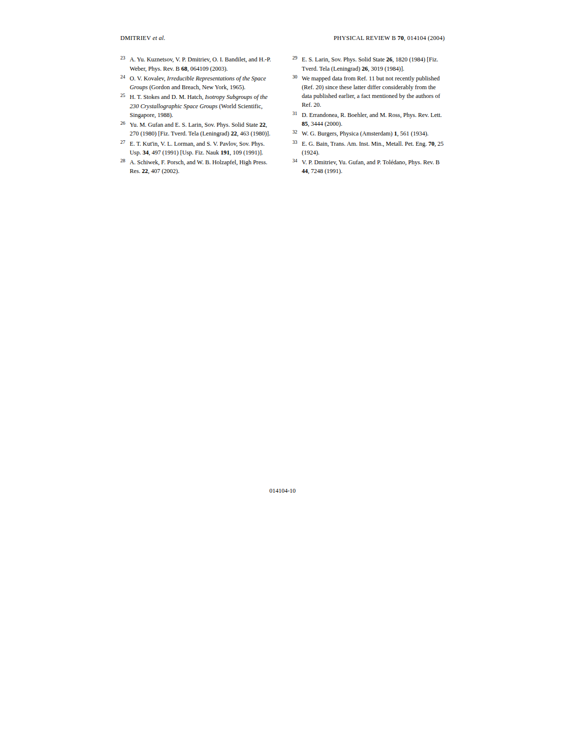DMITRIEV et al.
PHYSICAL REVIEW B 70, 014104 (2004)
23 A. Yu. Kuznetsov, V. P. Dmitriev, O. I. Bandilet, and H.-P. Weber, Phys. Rev. B 68, 064109 (2003).
24 O. V. Kovalev, Irreducible Representations of the Space Groups (Gordon and Breach, New York, 1965).
25 H. T. Stokes and D. M. Hatch, Isotropy Subgroups of the 230 Crystallographic Space Groups (World Scientific, Singapore, 1988).
26 Yu. M. Gufan and E. S. Larin, Sov. Phys. Solid State 22, 270 (1980) [Fiz. Tverd. Tela (Leningrad) 22, 463 (1980)].
27 E. T. Kut'in, V. L. Lorman, and S. V. Pavlov, Sov. Phys. Usp. 34, 497 (1991) [Usp. Fiz. Nauk 191, 109 (1991)].
28 A. Schiwek, F. Porsch, and W. B. Holzapfel, High Press. Res. 22, 407 (2002).
29 E. S. Larin, Sov. Phys. Solid State 26, 1820 (1984) [Fiz. Tverd. Tela (Leningrad) 26, 3019 (1984)].
30 We mapped data from Ref. 11 but not recently published (Ref. 20) since these latter differ considerably from the data published earlier, a fact mentioned by the authors of Ref. 20.
31 D. Errandonea, R. Boehler, and M. Ross, Phys. Rev. Lett. 85, 3444 (2000).
32 W. G. Burgers, Physica (Amsterdam) 1, 561 (1934).
33 E. G. Bain, Trans. Am. Inst. Min., Metall. Pet. Eng. 70, 25 (1924).
34 V. P. Dmitriev, Yu. Gufan, and P. Tolédano, Phys. Rev. B 44, 7248 (1991).
014104-10